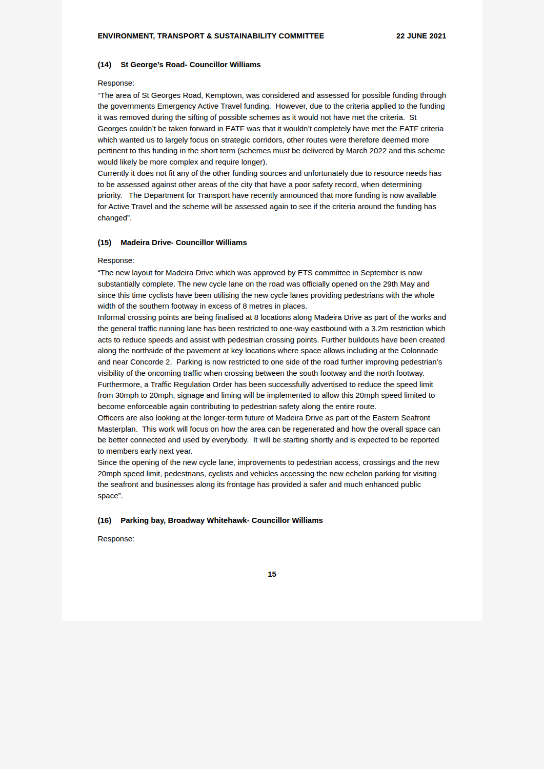Environment, Transport & Sustainability Committee 22 June 2021
(14) St George’s Road- Councillor Williams
Response:
“The area of St Georges Road, Kemptown, was considered and assessed for possible funding through the governments Emergency Active Travel funding. However, due to the criteria applied to the funding it was removed during the sifting of possible schemes as it would not have met the criteria. St Georges couldn’t be taken forward in EATF was that it wouldn’t completely have met the EATF criteria which wanted us to largely focus on strategic corridors, other routes were therefore deemed more pertinent to this funding in the short term (schemes must be delivered by March 2022 and this scheme would likely be more complex and require longer).
Currently it does not fit any of the other funding sources and unfortunately due to resource needs has to be assessed against other areas of the city that have a poor safety record, when determining priority. The Department for Transport have recently announced that more funding is now available for Active Travel and the scheme will be assessed again to see if the criteria around the funding has changed”.
(15) Madeira Drive- Councillor Williams
Response:
“The new layout for Madeira Drive which was approved by ETS committee in September is now substantially complete. The new cycle lane on the road was officially opened on the 29th May and since this time cyclists have been utilising the new cycle lanes providing pedestrians with the whole width of the southern footway in excess of 8 metres in places.
Informal crossing points are being finalised at 8 locations along Madeira Drive as part of the works and the general traffic running lane has been restricted to one-way eastbound with a 3.2m restriction which acts to reduce speeds and assist with pedestrian crossing points. Further buildouts have been created along the northside of the pavement at key locations where space allows including at the Colonnade and near Concorde 2. Parking is now restricted to one side of the road further improving pedestrian’s visibility of the oncoming traffic when crossing between the south footway and the north footway.
Furthermore, a Traffic Regulation Order has been successfully advertised to reduce the speed limit from 30mph to 20mph, signage and liming will be implemented to allow this 20mph speed limited to become enforceable again contributing to pedestrian safety along the entire route.
Officers are also looking at the longer-term future of Madeira Drive as part of the Eastern Seafront Masterplan. This work will focus on how the area can be regenerated and how the overall space can be better connected and used by everybody. It will be starting shortly and is expected to be reported to members early next year.
Since the opening of the new cycle lane, improvements to pedestrian access, crossings and the new 20mph speed limit, pedestrians, cyclists and vehicles accessing the new echelon parking for visiting the seafront and businesses along its frontage has provided a safer and much enhanced public space”.
(16) Parking bay, Broadway Whitehawk- Councillor Williams
Response:
15